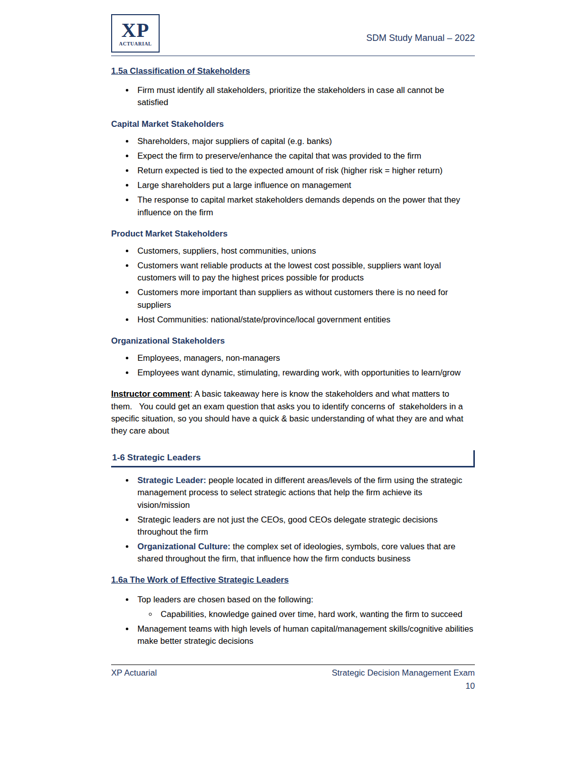XP ACTUARIAL
SDM Study Manual – 2022
1.5a Classification of Stakeholders
Firm must identify all stakeholders, prioritize the stakeholders in case all cannot be satisfied
Capital Market Stakeholders
Shareholders, major suppliers of capital (e.g. banks)
Expect the firm to preserve/enhance the capital that was provided to the firm
Return expected is tied to the expected amount of risk (higher risk = higher return)
Large shareholders put a large influence on management
The response to capital market stakeholders demands depends on the power that they influence on the firm
Product Market Stakeholders
Customers, suppliers, host communities, unions
Customers want reliable products at the lowest cost possible, suppliers want loyal customers will to pay the highest prices possible for products
Customers more important than suppliers as without customers there is no need for suppliers
Host Communities: national/state/province/local government entities
Organizational Stakeholders
Employees, managers, non-managers
Employees want dynamic, stimulating, rewarding work, with opportunities to learn/grow
Instructor comment: A basic takeaway here is know the stakeholders and what matters to them. You could get an exam question that asks you to identify concerns of stakeholders in a specific situation, so you should have a quick & basic understanding of what they are and what they care about
1-6 Strategic Leaders
Strategic Leader: people located in different areas/levels of the firm using the strategic management process to select strategic actions that help the firm achieve its vision/mission
Strategic leaders are not just the CEOs, good CEOs delegate strategic decisions throughout the firm
Organizational Culture: the complex set of ideologies, symbols, core values that are shared throughout the firm, that influence how the firm conducts business
1.6a The Work of Effective Strategic Leaders
Top leaders are chosen based on the following:
Capabilities, knowledge gained over time, hard work, wanting the firm to succeed
Management teams with high levels of human capital/management skills/cognitive abilities make better strategic decisions
XP Actuarial Strategic Decision Management Exam
10